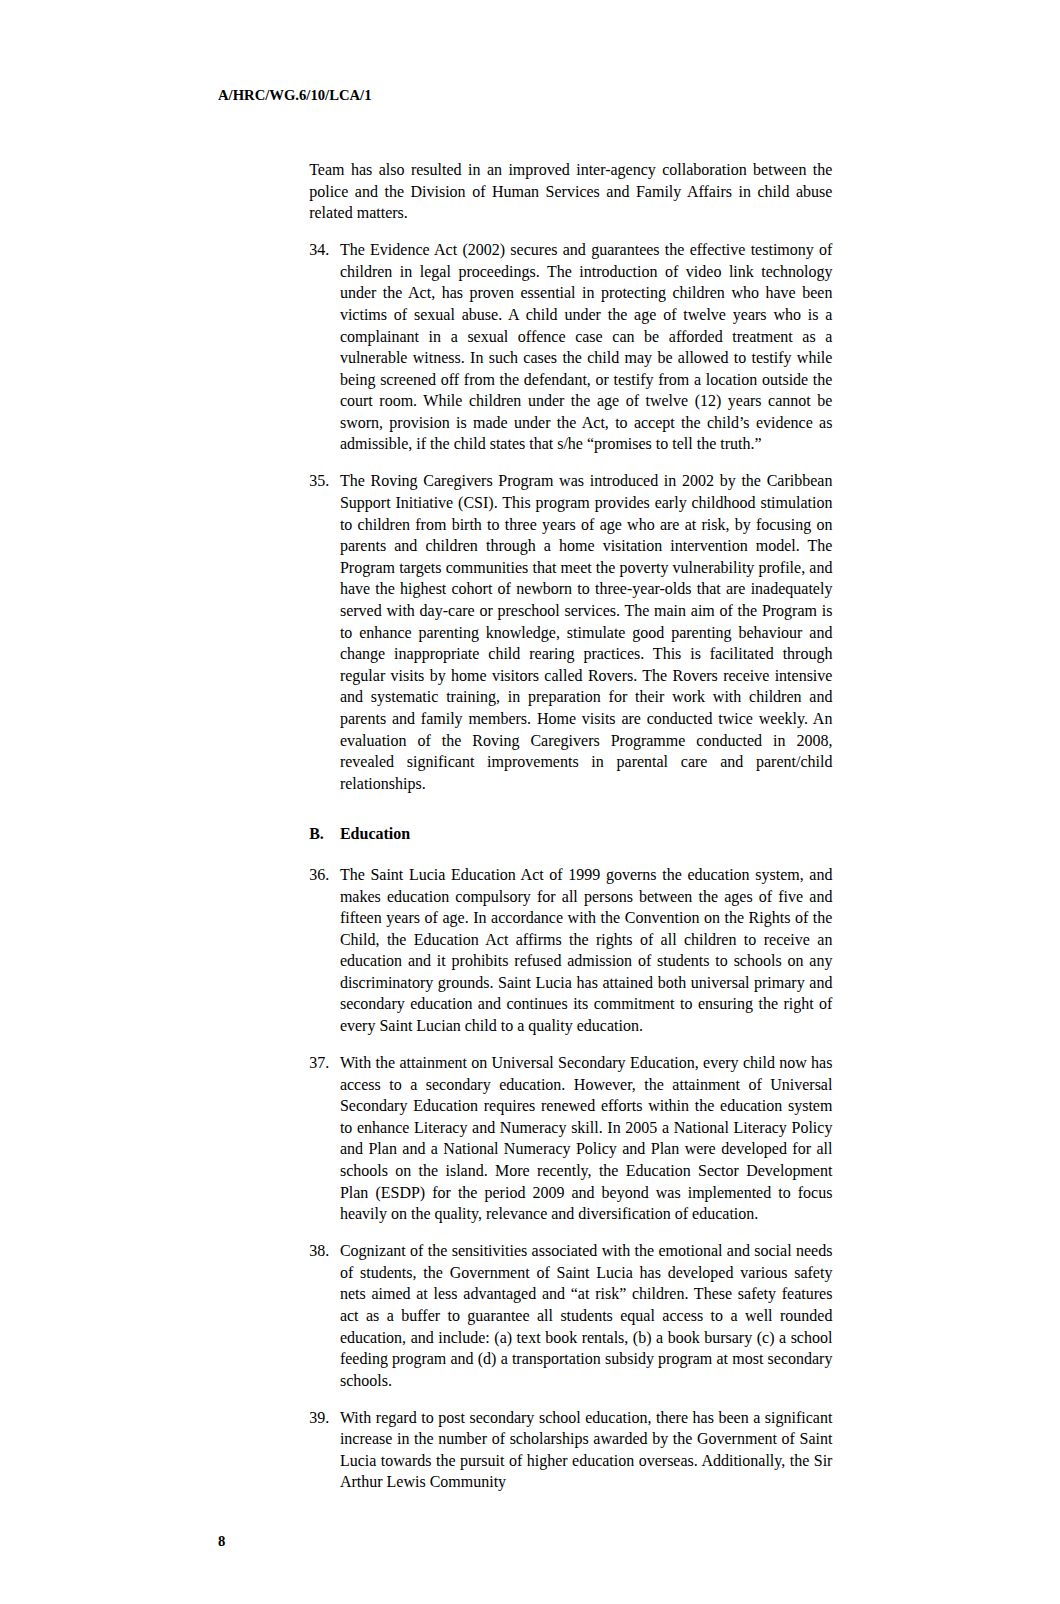A/HRC/WG.6/10/LCA/1
Team has also resulted in an improved inter-agency collaboration between the police and the Division of Human Services and Family Affairs in child abuse related matters.
34. The Evidence Act (2002) secures and guarantees the effective testimony of children in legal proceedings. The introduction of video link technology under the Act, has proven essential in protecting children who have been victims of sexual abuse. A child under the age of twelve years who is a complainant in a sexual offence case can be afforded treatment as a vulnerable witness. In such cases the child may be allowed to testify while being screened off from the defendant, or testify from a location outside the court room. While children under the age of twelve (12) years cannot be sworn, provision is made under the Act, to accept the child’s evidence as admissible, if the child states that s/he “promises to tell the truth.”
35. The Roving Caregivers Program was introduced in 2002 by the Caribbean Support Initiative (CSI). This program provides early childhood stimulation to children from birth to three years of age who are at risk, by focusing on parents and children through a home visitation intervention model. The Program targets communities that meet the poverty vulnerability profile, and have the highest cohort of newborn to three-year-olds that are inadequately served with day-care or preschool services. The main aim of the Program is to enhance parenting knowledge, stimulate good parenting behaviour and change inappropriate child rearing practices. This is facilitated through regular visits by home visitors called Rovers. The Rovers receive intensive and systematic training, in preparation for their work with children and parents and family members. Home visits are conducted twice weekly. An evaluation of the Roving Caregivers Programme conducted in 2008, revealed significant improvements in parental care and parent/child relationships.
B. Education
36. The Saint Lucia Education Act of 1999 governs the education system, and makes education compulsory for all persons between the ages of five and fifteen years of age. In accordance with the Convention on the Rights of the Child, the Education Act affirms the rights of all children to receive an education and it prohibits refused admission of students to schools on any discriminatory grounds. Saint Lucia has attained both universal primary and secondary education and continues its commitment to ensuring the right of every Saint Lucian child to a quality education.
37. With the attainment on Universal Secondary Education, every child now has access to a secondary education. However, the attainment of Universal Secondary Education requires renewed efforts within the education system to enhance Literacy and Numeracy skill. In 2005 a National Literacy Policy and Plan and a National Numeracy Policy and Plan were developed for all schools on the island. More recently, the Education Sector Development Plan (ESDP) for the period 2009 and beyond was implemented to focus heavily on the quality, relevance and diversification of education.
38. Cognizant of the sensitivities associated with the emotional and social needs of students, the Government of Saint Lucia has developed various safety nets aimed at less advantaged and “at risk” children. These safety features act as a buffer to guarantee all students equal access to a well rounded education, and include: (a) text book rentals, (b) a book bursary (c) a school feeding program and (d) a transportation subsidy program at most secondary schools.
39. With regard to post secondary school education, there has been a significant increase in the number of scholarships awarded by the Government of Saint Lucia towards the pursuit of higher education overseas. Additionally, the Sir Arthur Lewis Community
8